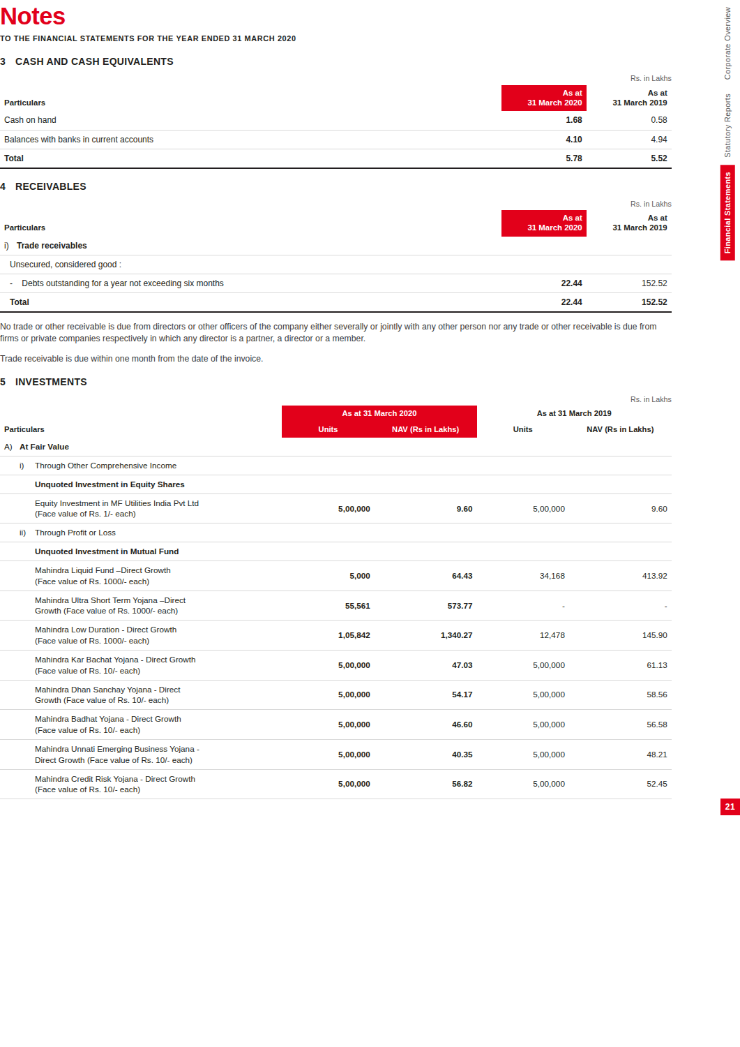Notes
TO THE FINANCIAL STATEMENTS FOR THE YEAR ENDED 31 MARCH 2020
3 CASH AND CASH EQUIVALENTS
Rs. in Lakhs
| Particulars | As at 31 March 2020 | As at 31 March 2019 |
| --- | --- | --- |
| Cash on hand | 1.68 | 0.58 |
| Balances with banks in current accounts | 4.10 | 4.94 |
| Total | 5.78 | 5.52 |
4 RECEIVABLES
Rs. in Lakhs
| Particulars | As at 31 March 2020 | As at 31 March 2019 |
| --- | --- | --- |
| i) Trade receivables | | |
| Unsecured, considered good : | | |
| - Debts outstanding for a year not exceeding six months | 22.44 | 152.52 |
| Total | 22.44 | 152.52 |
No trade or other receivable is due from directors or other officers of the company either severally or jointly with any other person nor any trade or other receivable is due from firms or private companies respectively in which any director is a partner, a director or a member.
Trade receivable is due within one month from the date of the invoice.
5 INVESTMENTS
Rs. in Lakhs
| Particulars | As at 31 March 2020 | As at 31 March 2019 |
| --- | --- | --- |
| Units | NAV (Rs in Lakhs) | Units | NAV (Rs in Lakhs) |
| A) At Fair Value | | | | |
| i) Through Other Comprehensive Income | | | | |
| Unquoted Investment in Equity Shares | | | | |
| Equity Investment in MF Utilities India Pvt Ltd (Face value of Rs. 1/- each) | 5,00,000 | 9.60 | 5,00,000 | 9.60 |
| ii) Through Profit or Loss | | | | |
| Unquoted Investment in Mutual Fund | | | | |
| Mahindra Liquid Fund –Direct Growth (Face value of Rs. 1000/- each) | 5,000 | 64.43 | 34,168 | 413.92 |
| Mahindra Ultra Short Term Yojana –Direct Growth (Face value of Rs. 1000/- each) | 55,561 | 573.77 | - | - |
| Mahindra Low Duration - Direct Growth (Face value of Rs. 1000/- each) | 1,05,842 | 1,340.27 | 12,478 | 145.90 |
| Mahindra Kar Bachat Yojana - Direct Growth (Face value of Rs. 10/- each) | 5,00,000 | 47.03 | 5,00,000 | 61.13 |
| Mahindra Dhan Sanchay Yojana - Direct Growth (Face value of Rs. 10/- each) | 5,00,000 | 54.17 | 5,00,000 | 58.56 |
| Mahindra Badhat Yojana - Direct Growth (Face value of Rs. 10/- each) | 5,00,000 | 46.60 | 5,00,000 | 56.58 |
| Mahindra Unnati Emerging Business Yojana - Direct Growth (Face value of Rs. 10/- each) | 5,00,000 | 40.35 | 5,00,000 | 48.21 |
| Mahindra Credit Risk Yojana - Direct Growth (Face value of Rs. 10/- each) | 5,00,000 | 56.82 | 5,00,000 | 52.45 |
Corporate Overview
Statutory Reports
Financial Statements
21